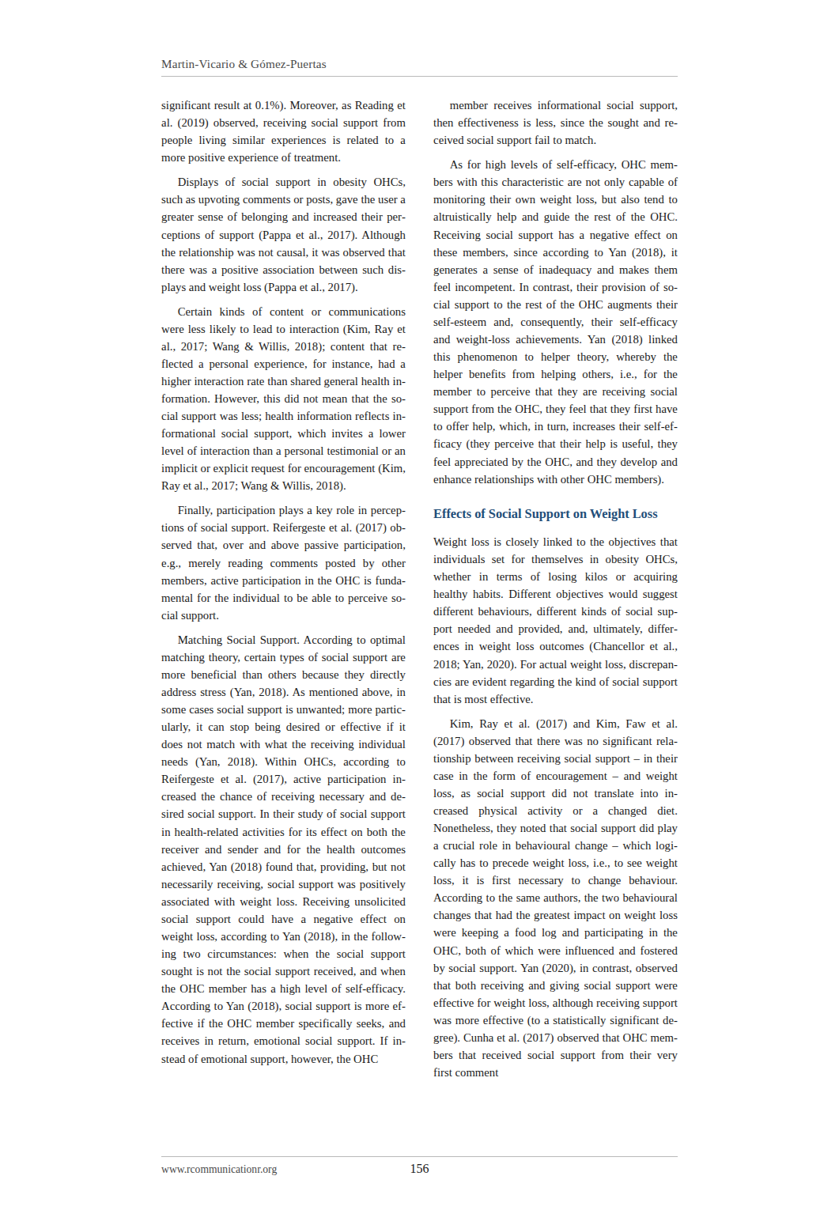Martin-Vicario & Gómez-Puertas
significant result at 0.1%). Moreover, as Reading et al. (2019) observed, receiving social support from people living similar experiences is related to a more positive experience of treatment.
Displays of social support in obesity OHCs, such as upvoting comments or posts, gave the user a greater sense of belonging and increased their perceptions of support (Pappa et al., 2017). Although the relationship was not causal, it was observed that there was a positive association between such displays and weight loss (Pappa et al., 2017).
Certain kinds of content or communications were less likely to lead to interaction (Kim, Ray et al., 2017; Wang & Willis, 2018); content that reflected a personal experience, for instance, had a higher interaction rate than shared general health information. However, this did not mean that the social support was less; health information reflects informational social support, which invites a lower level of interaction than a personal testimonial or an implicit or explicit request for encouragement (Kim, Ray et al., 2017; Wang & Willis, 2018).
Finally, participation plays a key role in perceptions of social support. Reifergeste et al. (2017) observed that, over and above passive participation, e.g., merely reading comments posted by other members, active participation in the OHC is fundamental for the individual to be able to perceive social support.
Matching Social Support. According to optimal matching theory, certain types of social support are more beneficial than others because they directly address stress (Yan, 2018). As mentioned above, in some cases social support is unwanted; more particularly, it can stop being desired or effective if it does not match with what the receiving individual needs (Yan, 2018). Within OHCs, according to Reifergeste et al. (2017), active participation increased the chance of receiving necessary and desired social support. In their study of social support in health-related activities for its effect on both the receiver and sender and for the health outcomes achieved, Yan (2018) found that, providing, but not necessarily receiving, social support was positively associated with weight loss. Receiving unsolicited social support could have a negative effect on weight loss, according to Yan (2018), in the following two circumstances: when the social support sought is not the social support received, and when the OHC member has a high level of self-efficacy. According to Yan (2018), social support is more effective if the OHC member specifically seeks, and receives in return, emotional social support. If instead of emotional support, however, the OHC
member receives informational social support, then effectiveness is less, since the sought and received social support fail to match.
As for high levels of self-efficacy, OHC members with this characteristic are not only capable of monitoring their own weight loss, but also tend to altruistically help and guide the rest of the OHC. Receiving social support has a negative effect on these members, since according to Yan (2018), it generates a sense of inadequacy and makes them feel incompetent. In contrast, their provision of social support to the rest of the OHC augments their self-esteem and, consequently, their self-efficacy and weight-loss achievements. Yan (2018) linked this phenomenon to helper theory, whereby the helper benefits from helping others, i.e., for the member to perceive that they are receiving social support from the OHC, they feel that they first have to offer help, which, in turn, increases their self-efficacy (they perceive that their help is useful, they feel appreciated by the OHC, and they develop and enhance relationships with other OHC members).
Effects of Social Support on Weight Loss
Weight loss is closely linked to the objectives that individuals set for themselves in obesity OHCs, whether in terms of losing kilos or acquiring healthy habits. Different objectives would suggest different behaviours, different kinds of social support needed and provided, and, ultimately, differences in weight loss outcomes (Chancellor et al., 2018; Yan, 2020). For actual weight loss, discrepancies are evident regarding the kind of social support that is most effective.
Kim, Ray et al. (2017) and Kim, Faw et al. (2017) observed that there was no significant relationship between receiving social support – in their case in the form of encouragement – and weight loss, as social support did not translate into increased physical activity or a changed diet. Nonetheless, they noted that social support did play a crucial role in behavioural change – which logically has to precede weight loss, i.e., to see weight loss, it is first necessary to change behaviour. According to the same authors, the two behavioural changes that had the greatest impact on weight loss were keeping a food log and participating in the OHC, both of which were influenced and fostered by social support. Yan (2020), in contrast, observed that both receiving and giving social support were effective for weight loss, although receiving support was more effective (to a statistically significant degree). Cunha et al. (2017) observed that OHC members that received social support from their very first comment
www.rcommunicationr.org 156 www.rcommunicationr.org